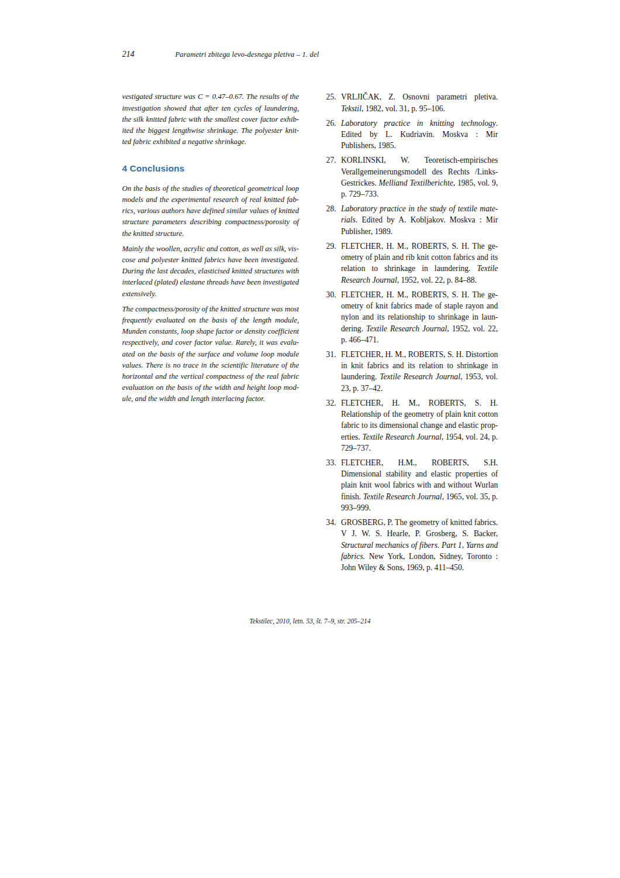214
Parametri zbitega levo-desnega pletiva – 1. del
vestigated structure was C = 0.47–0.67. The results of the investigation showed that after ten cycles of laundering, the silk knitted fabric with the smallest cover factor exhibited the biggest lengthwise shrinkage. The polyester knitted fabric exhibited a negative shrinkage.
4 Conclusions
On the basis of the studies of theoretical geometrical loop models and the experimental research of real knitted fabrics, various authors have defined similar values of knitted structure parameters describing compactness/porosity of the knitted structure.
Mainly the woollen, acrylic and cotton, as well as silk, viscose and polyester knitted fabrics have been investigated. During the last decades, elasticised knitted structures with interlaced (plated) elastane threads have been investigated extensively.
The compactness/porosity of the knitted structure was most frequently evaluated on the basis of the length module, Munden constants, loop shape factor or density coefficient respectively, and cover factor value. Rarely, it was evaluated on the basis of the surface and volume loop module values. There is no trace in the scientific literature of the horizontal and the vertical compactness of the real fabric evaluation on the basis of the width and height loop module, and the width and length interlacing factor.
VRLJIČAK, Z. Osnovni parametri pletiva. Tekstil, 1982, vol. 31, p. 95–106.
Laboratory practice in knitting technology. Edited by L. Kudriavin. Moskva : Mir Publishers, 1985.
KORLINSKI, W. Teoretisch-empirisches Verallgemeinerungsmodell des Rechts /Links-Gestrickes. Melliand Textilberichte, 1985, vol. 9, p. 729–733.
Laboratory practice in the study of textile materials. Edited by A. Kobljakov. Moskva : Mir Publisher, 1989.
FLETCHER, H. M., ROBERTS, S. H. The geometry of plain and rib knit cotton fabrics and its relation to shrinkage in laundering. Textile Research Journal, 1952, vol. 22, p. 84–88.
FLETCHER, H. M., ROBERTS, S. H. The geometry of knit fabrics made of staple rayon and nylon and its relationship to shrinkage in laundering. Textile Research Journal, 1952, vol. 22, p. 466–471.
FLETCHER, H. M., ROBERTS, S. H. Distortion in knit fabrics and its relation to shrinkage in laundering. Textile Research Journal, 1953, vol. 23, p. 37–42.
FLETCHER, H. M., ROBERTS, S. H. Relationship of the geometry of plain knit cotton fabric to its dimensional change and elastic properties. Textile Research Journal, 1954, vol. 24, p. 729–737.
FLETCHER, H.M., ROBERTS, S.H. Dimensional stability and elastic properties of plain knit wool fabrics with and without Wurlan finish. Textile Research Journal, 1965, vol. 35, p. 993–999.
GROSBERG, P. The geometry of knitted fabrics. V J. W. S. Hearle, P. Grosberg, S. Backer, Structural mechanics of fibers. Part 1, Yarns and fabrics. New York, London, Sidney, Toronto : John Wiley & Sons, 1969, p. 411–450.
Tekstilec, 2010, letn. 53, št. 7–9, str. 205–214